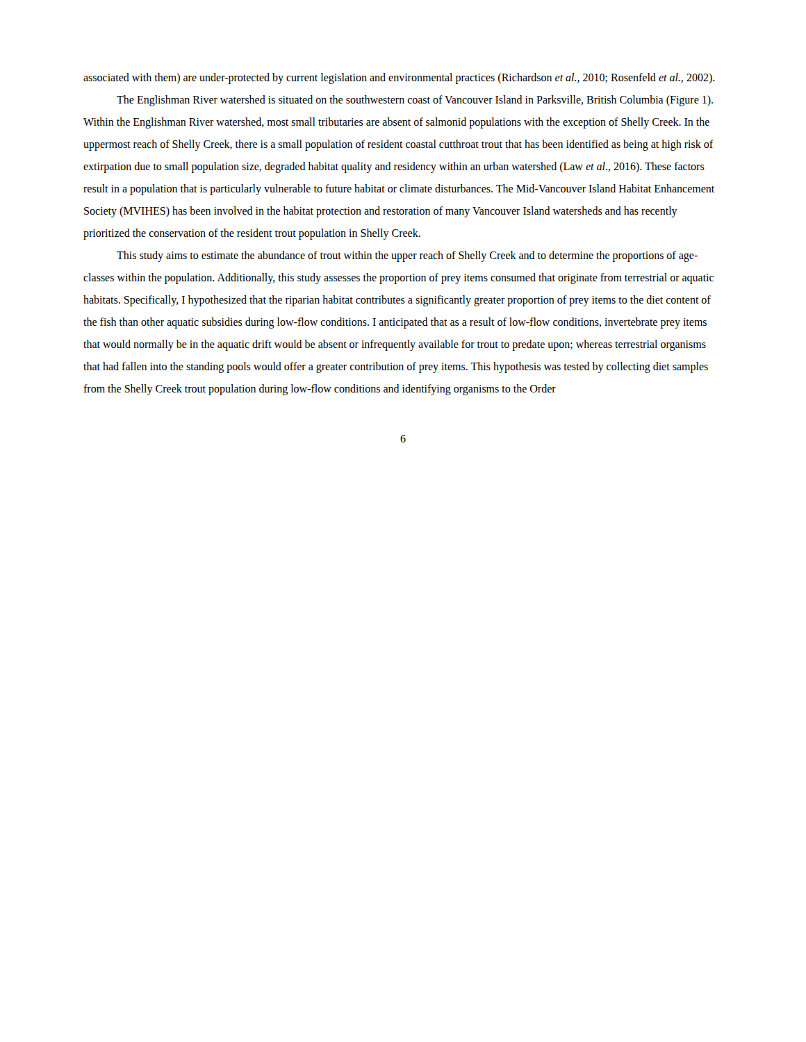associated with them) are under-protected by current legislation and environmental practices (Richardson et al., 2010; Rosenfeld et al., 2002).
The Englishman River watershed is situated on the southwestern coast of Vancouver Island in Parksville, British Columbia (Figure 1). Within the Englishman River watershed, most small tributaries are absent of salmonid populations with the exception of Shelly Creek. In the uppermost reach of Shelly Creek, there is a small population of resident coastal cutthroat trout that has been identified as being at high risk of extirpation due to small population size, degraded habitat quality and residency within an urban watershed (Law et al., 2016). These factors result in a population that is particularly vulnerable to future habitat or climate disturbances. The Mid-Vancouver Island Habitat Enhancement Society (MVIHES) has been involved in the habitat protection and restoration of many Vancouver Island watersheds and has recently prioritized the conservation of the resident trout population in Shelly Creek.
This study aims to estimate the abundance of trout within the upper reach of Shelly Creek and to determine the proportions of age-classes within the population. Additionally, this study assesses the proportion of prey items consumed that originate from terrestrial or aquatic habitats. Specifically, I hypothesized that the riparian habitat contributes a significantly greater proportion of prey items to the diet content of the fish than other aquatic subsidies during low-flow conditions. I anticipated that as a result of low-flow conditions, invertebrate prey items that would normally be in the aquatic drift would be absent or infrequently available for trout to predate upon; whereas terrestrial organisms that had fallen into the standing pools would offer a greater contribution of prey items. This hypothesis was tested by collecting diet samples from the Shelly Creek trout population during low-flow conditions and identifying organisms to the Order
6